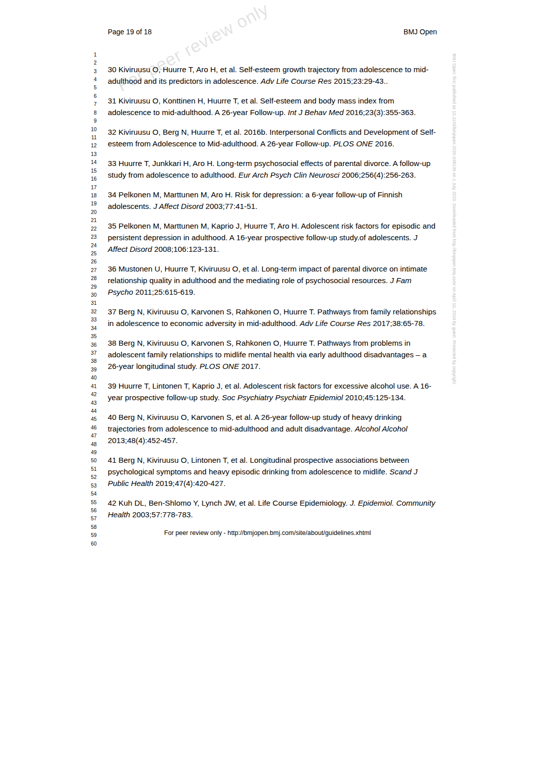Page 19 of 18
BMJ Open
12345 678910 1112131415 1617181920 2122232425 2627282930 3132333435 3637383940 4142434445 4647484950 5152535455 5657585960
For peer review only
BMJ Open: first published as 10.1136/bmjopen-2020-038135 on 1 July 2020. Downloaded from http://bmjopen.bmj.com/ on April 10, 2024 by guest. Protected by copyright.
30 Kiviruusu O, Huurre T, Aro H, et al. Self-esteem growth trajectory from adolescence to mid-adulthood and its predictors in adolescence. Adv Life Course Res 2015;23:29-43..
31 Kiviruusu O, Konttinen H, Huurre T, et al. Self-esteem and body mass index from adolescence to mid-adulthood. A 26-year Follow-up. Int J Behav Med 2016;23(3):355-363.
32 Kiviruusu O, Berg N, Huurre T, et al. 2016b. Interpersonal Conflicts and Development of Self-esteem from Adolescence to Mid-adulthood. A 26-year Follow-up. PLOS ONE 2016.
33 Huurre T, Junkkari H, Aro H. Long-term psychosocial effects of parental divorce. A follow-up study from adolescence to adulthood. Eur Arch Psych Clin Neurosci 2006;256(4):256-263.
34 Pelkonen M, Marttunen M, Aro H. Risk for depression: a 6-year follow-up of Finnish adolescents. J Affect Disord 2003;77:41-51.
35 Pelkonen M, Marttunen M, Kaprio J, Huurre T, Aro H. Adolescent risk factors for episodic and persistent depression in adulthood. A 16-year prospective follow-up study.of adolescents. J Affect Disord 2008;106:123-131.
36 Mustonen U, Huurre T, Kiviruusu O, et al. Long-term impact of parental divorce on intimate relationship quality in adulthood and the mediating role of psychosocial resources. J Fam Psycho 2011;25:615-619.
37 Berg N, Kiviruusu O, Karvonen S, Rahkonen O, Huurre T. Pathways from family relationships in adolescence to economic adversity in mid-adulthood. Adv Life Course Res 2017;38:65-78.
38 Berg N, Kiviruusu O, Karvonen S, Rahkonen O, Huurre T. Pathways from problems in adolescent family relationships to midlife mental health via early adulthood disadvantages – a 26-year longitudinal study. PLOS ONE 2017.
39 Huurre T, Lintonen T, Kaprio J, et al. Adolescent risk factors for excessive alcohol use. A 16-year prospective follow-up study. Soc Psychiatry Psychiatr Epidemiol 2010;45:125-134.
40 Berg N, Kiviruusu O, Karvonen S, et al. A 26-year follow-up study of heavy drinking trajectories from adolescence to mid-adulthood and adult disadvantage. Alcohol Alcohol 2013;48(4):452-457.
41 Berg N, Kiviruusu O, Lintonen T, et al. Longitudinal prospective associations between psychological symptoms and heavy episodic drinking from adolescence to midlife. Scand J Public Health 2019;47(4):420-427.
42 Kuh DL, Ben-Shlomo Y, Lynch JW, et al. Life Course Epidemiology. J. Epidemiol. Community Health 2003;57:778-783.
For peer review only - http://bmjopen.bmj.com/site/about/guidelines.xhtml